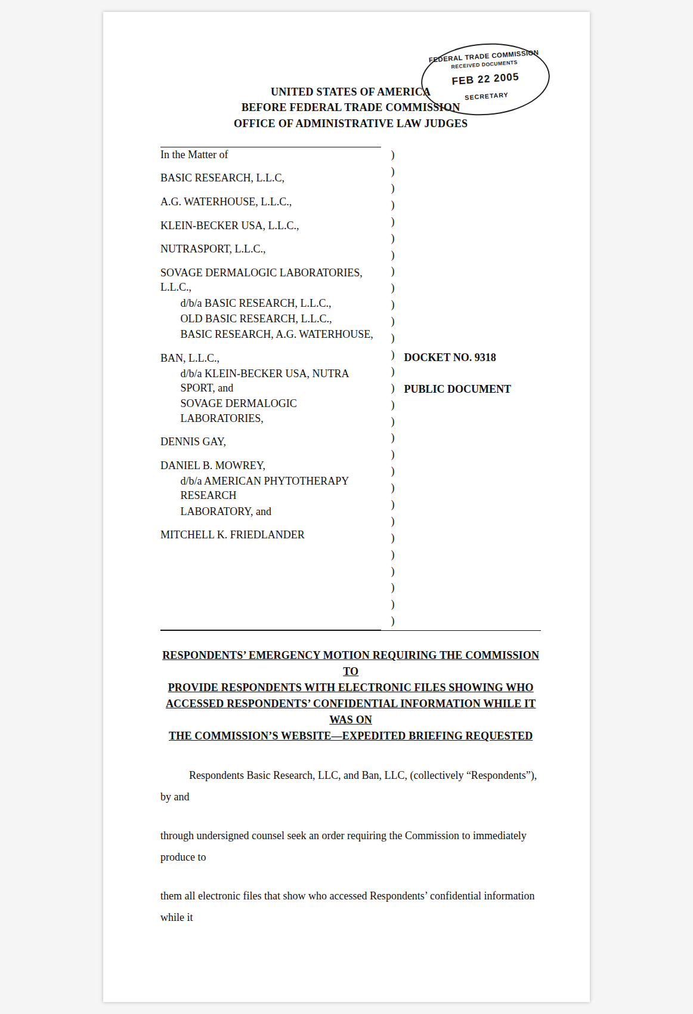FEDERAL TRADE COMMISSION
RECEIVED DOCUMENTS
FEB 22 2005
SECRETARY
UNITED STATES OF AMERICA
BEFORE FEDERAL TRADE COMMISSION
OFFICE OF ADMINISTRATIVE LAW JUDGES
| In the Matter of BASIC RESEARCH, L.L.C, A.G. WATERHOUSE, L.L.C., KLEIN-BECKER USA, L.L.C., NUTRASPORT, L.L.C., SOVAGE DERMALOGIC LABORATORIES, L.L.C., d/b/a BASIC RESEARCH, L.L.C., OLD BASIC RESEARCH, L.L.C., BASIC RESEARCH, A.G. WATERHOUSE, BAN, L.L.C., d/b/a KLEIN-BECKER USA, NUTRA SPORT, and SOVAGE DERMALOGIC LABORATORIES, DENNIS GAY, DANIEL B. MOWREY, d/b/a AMERICAN PHYTOTHERAPY RESEARCH LABORATORY, and MITCHELL K. FRIEDLANDER | ) ) ) ) ) ) ) ) ) ) ) ) ) ) ) ) ) ) ) ) ) ) ) ) ) ) ) ) ) | DOCKET NO. 9318 PUBLIC DOCUMENT |
RESPONDENTS’ EMERGENCY MOTION REQUIRING THE COMMISSION TO
PROVIDE RESPONDENTS WITH ELECTRONIC FILES SHOWING WHO
ACCESSED RESPONDENTS’ CONFIDENTIAL INFORMATION WHILE IT WAS ON
THE COMMISSION’S WEBSITE—EXPEDITED BRIEFING REQUESTED
Respondents Basic Research, LLC, and Ban, LLC, (collectively “Respondents”), by and
through undersigned counsel seek an order requiring the Commission to immediately produce to
them all electronic files that show who accessed Respondents’ confidential information while it